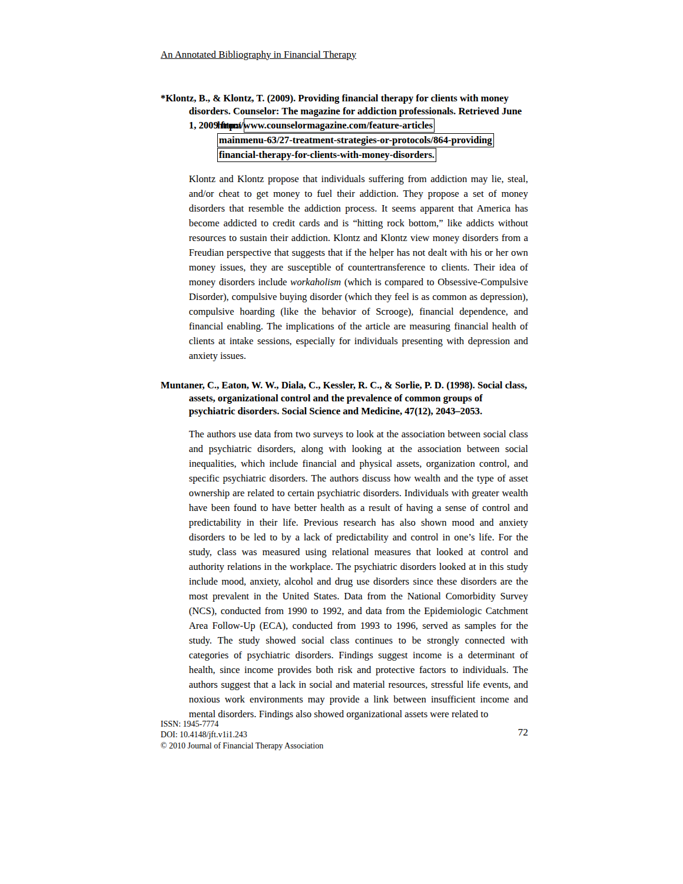An Annotated Bibliography in Financial Therapy
*Klontz, B., & Klontz, T. (2009). Providing financial therapy for clients with money disorders. Counselor: The magazine for addiction professionals. Retrieved June 1, 2009 from http://www.counselormagazine.com/feature-articles
mainmenu-63/27-treatment-strategies-or-protocols/864-providing
financial-therapy-for-clients-with-money-disorders.
Klontz and Klontz propose that individuals suffering from addiction may lie, steal, and/or cheat to get money to fuel their addiction. They propose a set of money disorders that resemble the addiction process. It seems apparent that America has become addicted to credit cards and is “hitting rock bottom,” like addicts without resources to sustain their addiction. Klontz and Klontz view money disorders from a Freudian perspective that suggests that if the helper has not dealt with his or her own money issues, they are susceptible of countertransference to clients. Their idea of money disorders include workaholism (which is compared to Obsessive-Compulsive Disorder), compulsive buying disorder (which they feel is as common as depression), compulsive hoarding (like the behavior of Scrooge), financial dependence, and financial enabling. The implications of the article are measuring financial health of clients at intake sessions, especially for individuals presenting with depression and anxiety issues.
Muntaner, C., Eaton, W. W., Diala, C., Kessler, R. C., & Sorlie, P. D. (1998). Social class, assets, organizational control and the prevalence of common groups of psychiatric disorders. Social Science and Medicine, 47(12), 2043–2053.
The authors use data from two surveys to look at the association between social class and psychiatric disorders, along with looking at the association between social inequalities, which include financial and physical assets, organization control, and specific psychiatric disorders. The authors discuss how wealth and the type of asset ownership are related to certain psychiatric disorders. Individuals with greater wealth have been found to have better health as a result of having a sense of control and predictability in their life. Previous research has also shown mood and anxiety disorders to be led to by a lack of predictability and control in one’s life. For the study, class was measured using relational measures that looked at control and authority relations in the workplace. The psychiatric disorders looked at in this study include mood, anxiety, alcohol and drug use disorders since these disorders are the most prevalent in the United States. Data from the National Comorbidity Survey (NCS), conducted from 1990 to 1992, and data from the Epidemiologic Catchment Area Follow-Up (ECA), conducted from 1993 to 1996, served as samples for the study. The study showed social class continues to be strongly connected with categories of psychiatric disorders. Findings suggest income is a determinant of health, since income provides both risk and protective factors to individuals. The authors suggest that a lack in social and material resources, stressful life events, and noxious work environments may provide a link between insufficient income and mental disorders. Findings also showed organizational assets were related to
ISSN: 1945-7774
DOI: 10.4148/jft.v1i1.243
© 2010 Journal of Financial Therapy Association
72